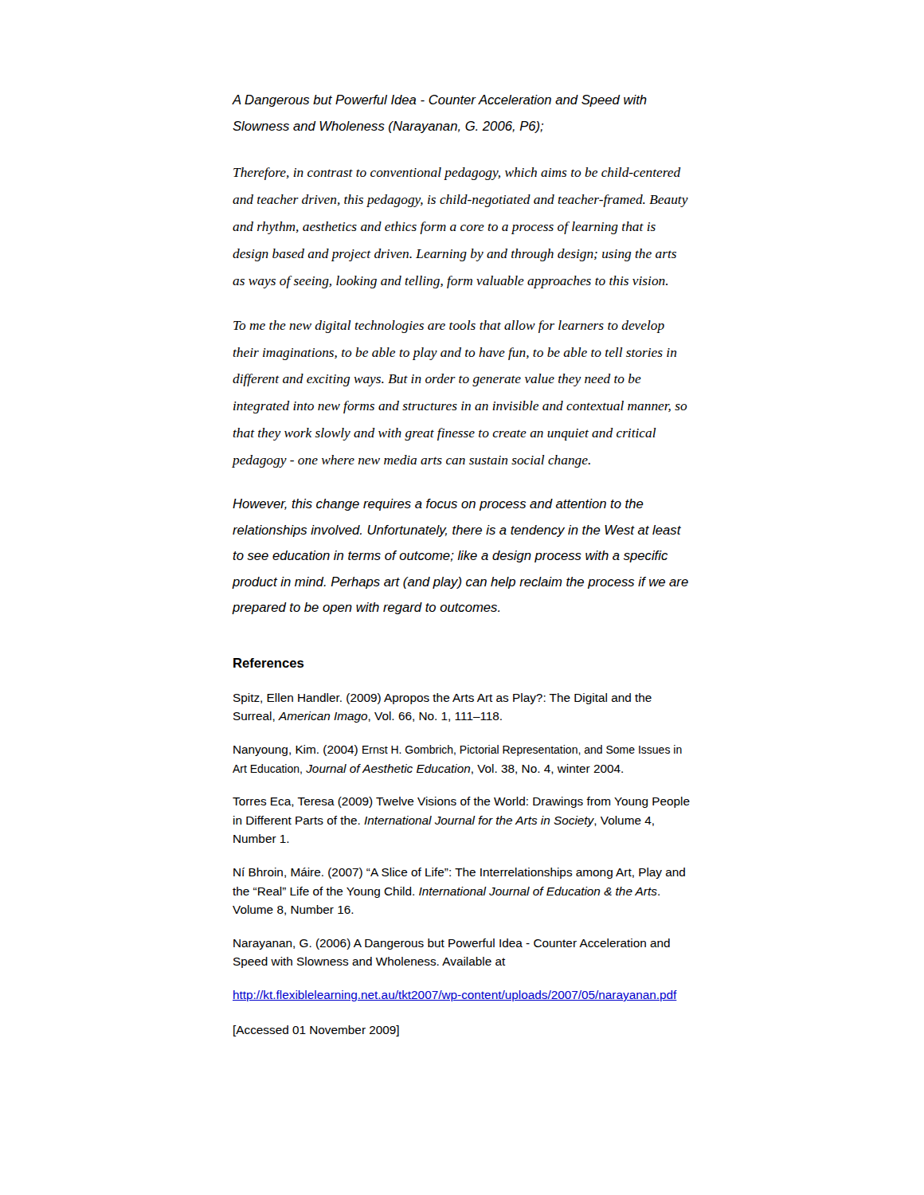A Dangerous but Powerful Idea - Counter Acceleration and Speed with Slowness and Wholeness (Narayanan, G. 2006, P6);
Therefore, in contrast to conventional pedagogy, which aims to be child-centered and teacher driven, this pedagogy, is child-negotiated and teacher-framed. Beauty and rhythm, aesthetics and ethics form a core to a process of learning that is design based and project driven. Learning by and through design; using the arts as ways of seeing, looking and telling, form valuable approaches to this vision.
To me the new digital technologies are tools that allow for learners to develop their imaginations, to be able to play and to have fun, to be able to tell stories in different and exciting ways. But in order to generate value they need to be integrated into new forms and structures in an invisible and contextual manner, so that they work slowly and with great finesse to create an unquiet and critical pedagogy - one where new media arts can sustain social change.
However, this change requires a focus on process and attention to the relationships involved. Unfortunately, there is a tendency in the West at least to see education in terms of outcome; like a design process with a specific product in mind. Perhaps art (and play) can help reclaim the process if we are prepared to be open with regard to outcomes.
References
Spitz, Ellen Handler. (2009) Apropos the Arts Art as Play?: The Digital and the Surreal, American Imago, Vol. 66, No. 1, 111–118.
Nanyoung, Kim. (2004) Ernst H. Gombrich, Pictorial Representation, and Some Issues in Art Education, Journal of Aesthetic Education, Vol. 38, No. 4, winter 2004.
Torres Eca, Teresa (2009) Twelve Visions of the World: Drawings from Young People in Different Parts of the. International Journal for the Arts in Society, Volume 4, Number 1.
Ní Bhroin, Máire. (2007) “A Slice of Life”: The Interrelationships among Art, Play and the “Real” Life of the Young Child. International Journal of Education & the Arts. Volume 8, Number 16.
Narayanan, G. (2006) A Dangerous but Powerful Idea - Counter Acceleration and Speed with Slowness and Wholeness. Available at
http://kt.flexiblelearning.net.au/tkt2007/wp-content/uploads/2007/05/narayanan.pdf
[Accessed 01 November 2009]